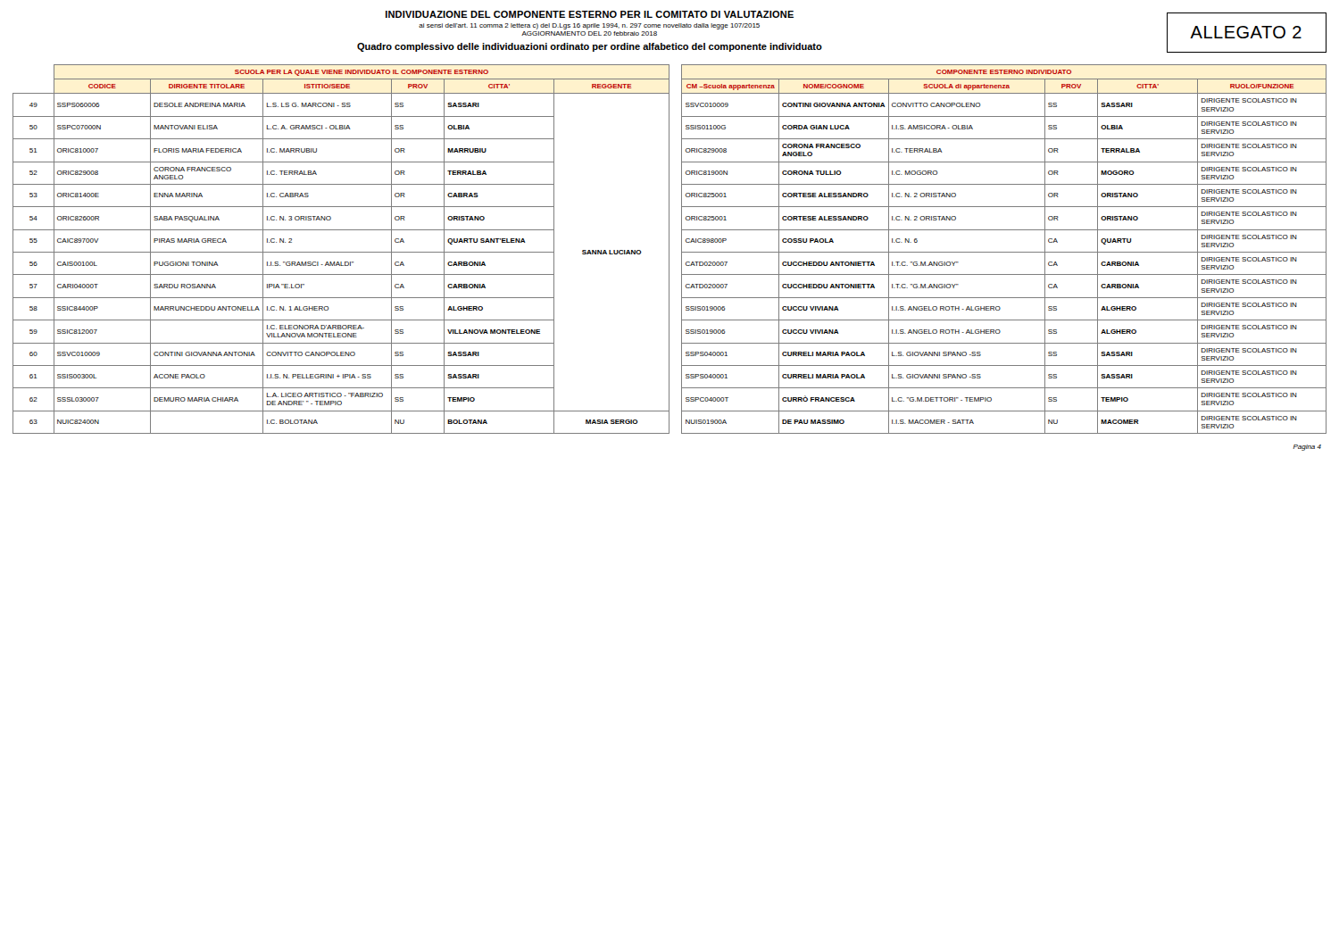ALLEGATO 2
INDIVIDUAZIONE DEL COMPONENTE ESTERNO PER IL COMITATO DI VALUTAZIONE
ai sensi dell'art. 11 comma 2 lettera c) del D.Lgs 16 aprile 1994, n. 297 come novellato dalla legge 107/2015
AGGIORNAMENTO DEL 20 febbraio 2018
Quadro complessivo delle individuazioni ordinato per ordine alfabetico del componente individuato
| | SCUOLA PER LA QUALE VIENE INDIVIDUATO IL COMPONENTE ESTERNO | | COMPONENTE ESTERNO INDIVIDUATO |
| | CODICE | DIRIGENTE TITOLARE | ISTITIO/SEDE | PROV | CITTA' | REGGENTE | | CM –Scuola appartenenza | NOME/COGNOME | SCUOLA di appartenenza | PROV | CITTA' | RUOLO/FUNZIONE |
| 49 | SSPS060006 | DESOLE ANDREINA MARIA | L.S. LS G. MARCONI - SS | SS | SASSARI | SANNA LUCIANO | | SSVC010009 | CONTINI GIOVANNA ANTONIA | CONVITTO CANOPOLENO | SS | SASSARI | DIRIGENTE SCOLASTICO IN SERVIZIO |
| 50 | SSPC07000N | MANTOVANI ELISA | L.C. A. GRAMSCI - OLBIA | SS | OLBIA | | SSIS01100G | CORDA GIAN LUCA | I.I.S. AMSICORA - OLBIA | SS | OLBIA | DIRIGENTE SCOLASTICO IN SERVIZIO |
| 51 | ORIC810007 | FLORIS MARIA FEDERICA | I.C. MARRUBIU | OR | MARRUBIU | | ORIC829008 | CORONA FRANCESCO ANGELO | I.C. TERRALBA | OR | TERRALBA | DIRIGENTE SCOLASTICO IN SERVIZIO |
| 52 | ORIC829008 | CORONA FRANCESCO ANGELO | I.C. TERRALBA | OR | TERRALBA | | ORIC81900N | CORONA TULLIO | I.C. MOGORO | OR | MOGORO | DIRIGENTE SCOLASTICO IN SERVIZIO |
| 53 | ORIC81400E | ENNA MARINA | I.C. CABRAS | OR | CABRAS | | ORIC825001 | CORTESE ALESSANDRO | I.C. N. 2 ORISTANO | OR | ORISTANO | DIRIGENTE SCOLASTICO IN SERVIZIO |
| 54 | ORIC82600R | SABA PASQUALINA | I.C. N. 3 ORISTANO | OR | ORISTANO | | ORIC825001 | CORTESE ALESSANDRO | I.C. N. 2 ORISTANO | OR | ORISTANO | DIRIGENTE SCOLASTICO IN SERVIZIO |
| 55 | CAIC89700V | PIRAS MARIA GRECA | I.C. N. 2 | CA | QUARTU SANT'ELENA | | CAIC89800P | COSSU PAOLA | I.C. N. 6 | CA | QUARTU | DIRIGENTE SCOLASTICO IN SERVIZIO |
| 56 | CAIS00100L | PUGGIONI TONINA | I.I.S. "GRAMSCI - AMALDI" | CA | CARBONIA | | CATD020007 | CUCCHEDDU ANTONIETTA | I.T.C. "G.M.ANGIOY" | CA | CARBONIA | DIRIGENTE SCOLASTICO IN SERVIZIO |
| 57 | CARI04000T | SARDU ROSANNA | IPIA "E.LOI" | CA | CARBONIA | | CATD020007 | CUCCHEDDU ANTONIETTA | I.T.C. "G.M.ANGIOY" | CA | CARBONIA | DIRIGENTE SCOLASTICO IN SERVIZIO |
| 58 | SSIC84400P | MARRUNCHEDDU ANTONELLA | I.C. N. 1 ALGHERO | SS | ALGHERO | | SSIS019006 | CUCCU VIVIANA | I.I.S. ANGELO ROTH - ALGHERO | SS | ALGHERO | DIRIGENTE SCOLASTICO IN SERVIZIO |
| 59 | SSIC812007 | | I.C. ELEONORA D'ARBOREA- VILLANOVA MONTELEONE | SS | VILLANOVA MONTELEONE | | SSIS019006 | CUCCU VIVIANA | I.I.S. ANGELO ROTH - ALGHERO | SS | ALGHERO | DIRIGENTE SCOLASTICO IN SERVIZIO |
| 60 | SSVC010009 | CONTINI GIOVANNA ANTONIA | CONVITTO CANOPOLENO | SS | SASSARI | | SSPS040001 | CURRELI MARIA PAOLA | L.S. GIOVANNI SPANO -SS | SS | SASSARI | DIRIGENTE SCOLASTICO IN SERVIZIO |
| 61 | SSIS00300L | ACONE PAOLO | I.I.S. N. PELLEGRINI + IPIA - SS | SS | SASSARI | | SSPS040001 | CURRELI MARIA PAOLA | L.S. GIOVANNI SPANO -SS | SS | SASSARI | DIRIGENTE SCOLASTICO IN SERVIZIO |
| 62 | SSSL030007 | DEMURO MARIA CHIARA | L.A. LICEO ARTISTICO - "FABRIZIO DE ANDRE' " - TEMPIO | SS | TEMPIO | | SSPC04000T | CURRÒ FRANCESCA | L.C. "G.M.DETTORI" - TEMPIO | SS | TEMPIO | DIRIGENTE SCOLASTICO IN SERVIZIO |
| 63 | NUIC82400N | | I.C. BOLOTANA | NU | BOLOTANA | MASIA SERGIO | | NUIS01900A | DE PAU MASSIMO | I.I.S. MACOMER - SATTA | NU | MACOMER | DIRIGENTE SCOLASTICO IN SERVIZIO |
Pagina 4